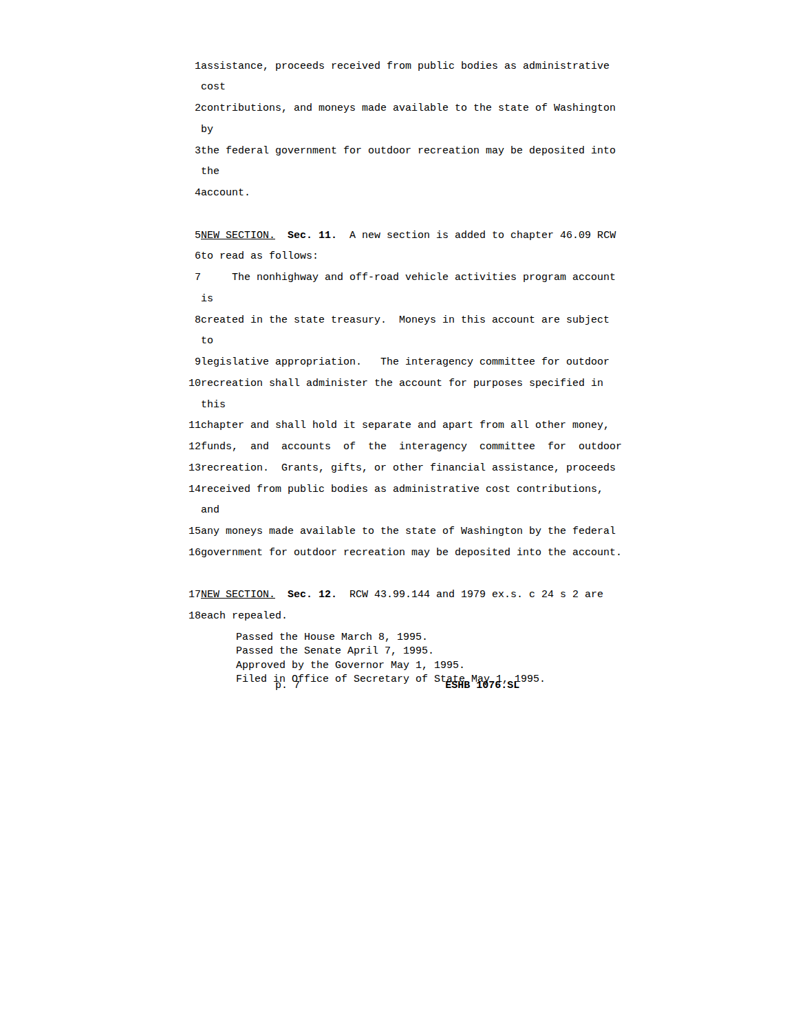| 1 | assistance, proceeds received from public bodies as administrative cost |
| 2 | contributions, and moneys made available to the state of Washington by |
| 3 | the federal government for outdoor recreation may be deposited into the |
| 4 | account. |
| 5 | NEW SECTION. Sec. 11. A new section is added to chapter 46.09 RCW |
| 6 | to read as follows: |
| 7 | The nonhighway and off-road vehicle activities program account is |
| 8 | created in the state treasury. Moneys in this account are subject to |
| 9 | legislative appropriation. The interagency committee for outdoor |
| 10 | recreation shall administer the account for purposes specified in this |
| 11 | chapter and shall hold it separate and apart from all other money, |
| 12 | funds, and accounts of the interagency committee for outdoor |
| 13 | recreation. Grants, gifts, or other financial assistance, proceeds |
| 14 | received from public bodies as administrative cost contributions, and |
| 15 | any moneys made available to the state of Washington by the federal |
| 16 | government for outdoor recreation may be deposited into the account. |
| 17 | NEW SECTION. Sec. 12. RCW 43.99.144 and 1979 ex.s. c 24 s 2 are |
| 18 | each repealed. |
Passed the House March 8, 1995. Passed the Senate April 7, 1995. Approved by the Governor May 1, 1995. Filed in Office of Secretary of State May 1, 1995.
p. 7 ESHB 1076.SL